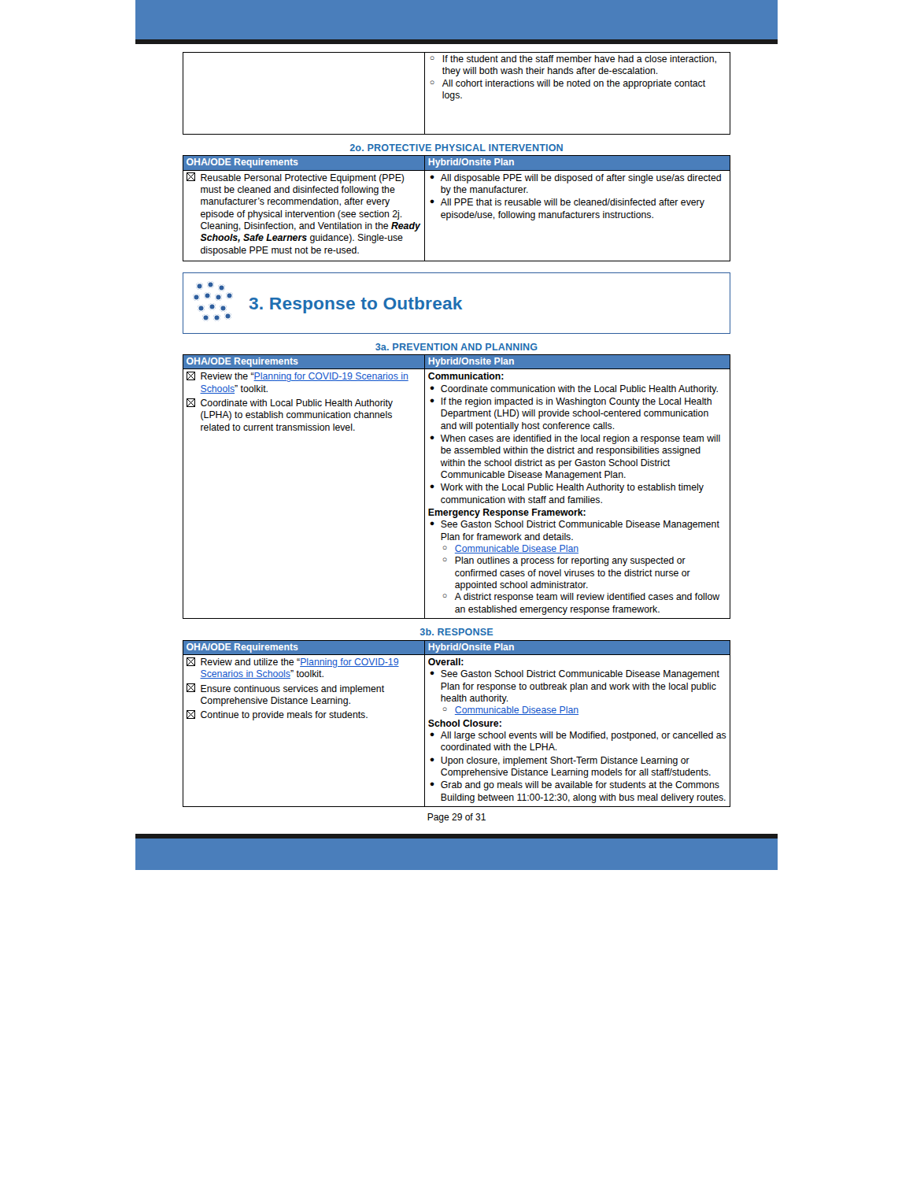| | If the student and the staff member have had a close interaction, they will both wash their hands after de-escalation. All cohort interactions will be noted on the appropriate contact logs. |
2o. PROTECTIVE PHYSICAL INTERVENTION
| OHA/ODE Requirements | Hybrid/Onsite Plan |
| --- | --- |
| Reusable Personal Protective Equipment (PPE) must be cleaned and disinfected following the manufacturer’s recommendation, after every episode of physical intervention (see section 2j. Cleaning, Disinfection, and Ventilation in the Ready Schools, Safe Learners guidance). Single-use disposable PPE must not be re-used. | All disposable PPE will be disposed of after single use/as directed by the manufacturer. All PPE that is reusable will be cleaned/disinfected after every episode/use, following manufacturers instructions. |
3. Response to Outbreak
3a. PREVENTION AND PLANNING
| OHA/ODE Requirements | Hybrid/Onsite Plan |
| --- | --- |
| Review the “ Planning for COVID-19 Scenarios in Schools ” toolkit. Coordinate with Local Public Health Authority (LPHA) to establish communication channels related to current transmission level. | Communication: Coordinate communication with the Local Public Health Authority. If the region impacted is in Washington County the Local Health Department (LHD) will provide school-centered communication and will potentially host conference calls. When cases are identified in the local region a response team will be assembled within the district and responsibilities assigned within the school district as per Gaston School District Communicable Disease Management Plan. Work with the Local Public Health Authority to establish timely communication with staff and families. Emergency Response Framework: See Gaston School District Communicable Disease Management Plan for framework and details. Communicable Disease Plan Plan outlines a process for reporting any suspected or confirmed cases of novel viruses to the district nurse or appointed school administrator. A district response team will review identified cases and follow an established emergency response framework. |
3b. RESPONSE
| OHA/ODE Requirements | Hybrid/Onsite Plan |
| --- | --- |
| Review and utilize the “ Planning for COVID-19 Scenarios in Schools ” toolkit. Ensure continuous services and implement Comprehensive Distance Learning. Continue to provide meals for students. | Overall: See Gaston School District Communicable Disease Management Plan for response to outbreak plan and work with the local public health authority. Communicable Disease Plan School Closure: All large school events will be Modified, postponed, or cancelled as coordinated with the LPHA. Upon closure, implement Short-Term Distance Learning or Comprehensive Distance Learning models for all staff/students. Grab and go meals will be available for students at the Commons Building between 11:00-12:30, along with bus meal delivery routes. |
Page 29 of 31